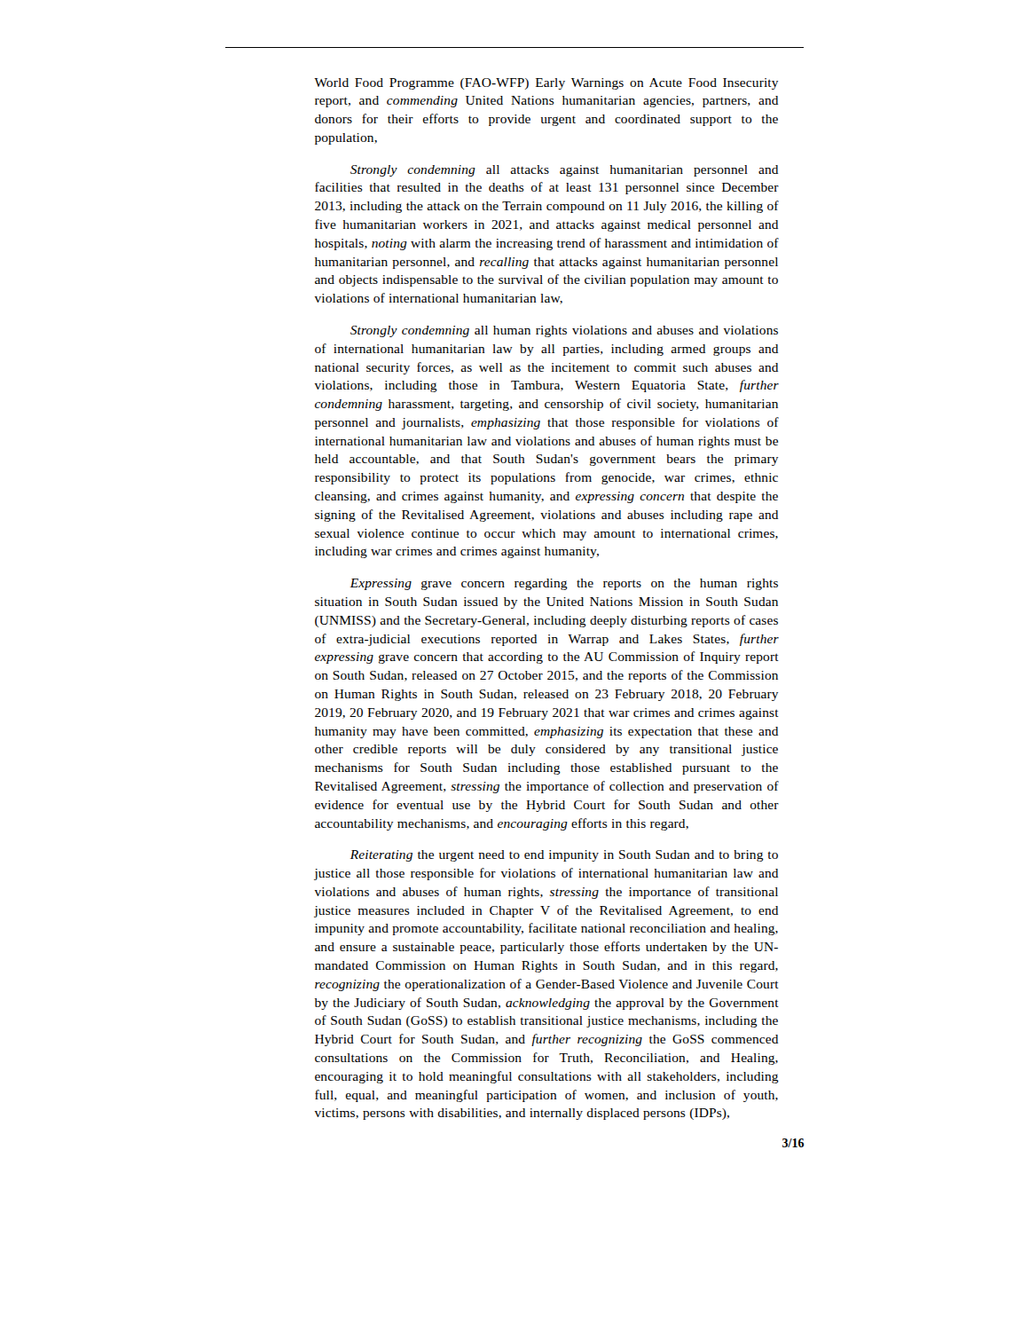World Food Programme (FAO-WFP) Early Warnings on Acute Food Insecurity report, and commending United Nations humanitarian agencies, partners, and donors for their efforts to provide urgent and coordinated support to the population,
Strongly condemning all attacks against humanitarian personnel and facilities that resulted in the deaths of at least 131 personnel since December 2013, including the attack on the Terrain compound on 11 July 2016, the killing of five humanitarian workers in 2021, and attacks against medical personnel and hospitals, noting with alarm the increasing trend of harassment and intimidation of humanitarian personnel, and recalling that attacks against humanitarian personnel and objects indispensable to the survival of the civilian population may amount to violations of international humanitarian law,
Strongly condemning all human rights violations and abuses and violations of international humanitarian law by all parties, including armed groups and national security forces, as well as the incitement to commit such abuses and violations, including those in Tambura, Western Equatoria State, further condemning harassment, targeting, and censorship of civil society, humanitarian personnel and journalists, emphasizing that those responsible for violations of international humanitarian law and violations and abuses of human rights must be held accountable, and that South Sudan's government bears the primary responsibility to protect its populations from genocide, war crimes, ethnic cleansing, and crimes against humanity, and expressing concern that despite the signing of the Revitalised Agreement, violations and abuses including rape and sexual violence continue to occur which may amount to international crimes, including war crimes and crimes against humanity,
Expressing grave concern regarding the reports on the human rights situation in South Sudan issued by the United Nations Mission in South Sudan (UNMISS) and the Secretary-General, including deeply disturbing reports of cases of extra-judicial executions reported in Warrap and Lakes States, further expressing grave concern that according to the AU Commission of Inquiry report on South Sudan, released on 27 October 2015, and the reports of the Commission on Human Rights in South Sudan, released on 23 February 2018, 20 February 2019, 20 February 2020, and 19 February 2021 that war crimes and crimes against humanity may have been committed, emphasizing its expectation that these and other credible reports will be duly considered by any transitional justice mechanisms for South Sudan including those established pursuant to the Revitalised Agreement, stressing the importance of collection and preservation of evidence for eventual use by the Hybrid Court for South Sudan and other accountability mechanisms, and encouraging efforts in this regard,
Reiterating the urgent need to end impunity in South Sudan and to bring to justice all those responsible for violations of international humanitarian law and violations and abuses of human rights, stressing the importance of transitional justice measures included in Chapter V of the Revitalised Agreement, to end impunity and promote accountability, facilitate national reconciliation and healing, and ensure a sustainable peace, particularly those efforts undertaken by the UN-mandated Commission on Human Rights in South Sudan, and in this regard, recognizing the operationalization of a Gender-Based Violence and Juvenile Court by the Judiciary of South Sudan, acknowledging the approval by the Government of South Sudan (GoSS) to establish transitional justice mechanisms, including the Hybrid Court for South Sudan, and further recognizing the GoSS commenced consultations on the Commission for Truth, Reconciliation, and Healing, encouraging it to hold meaningful consultations with all stakeholders, including full, equal, and meaningful participation of women, and inclusion of youth, victims, persons with disabilities, and internally displaced persons (IDPs),
3/16